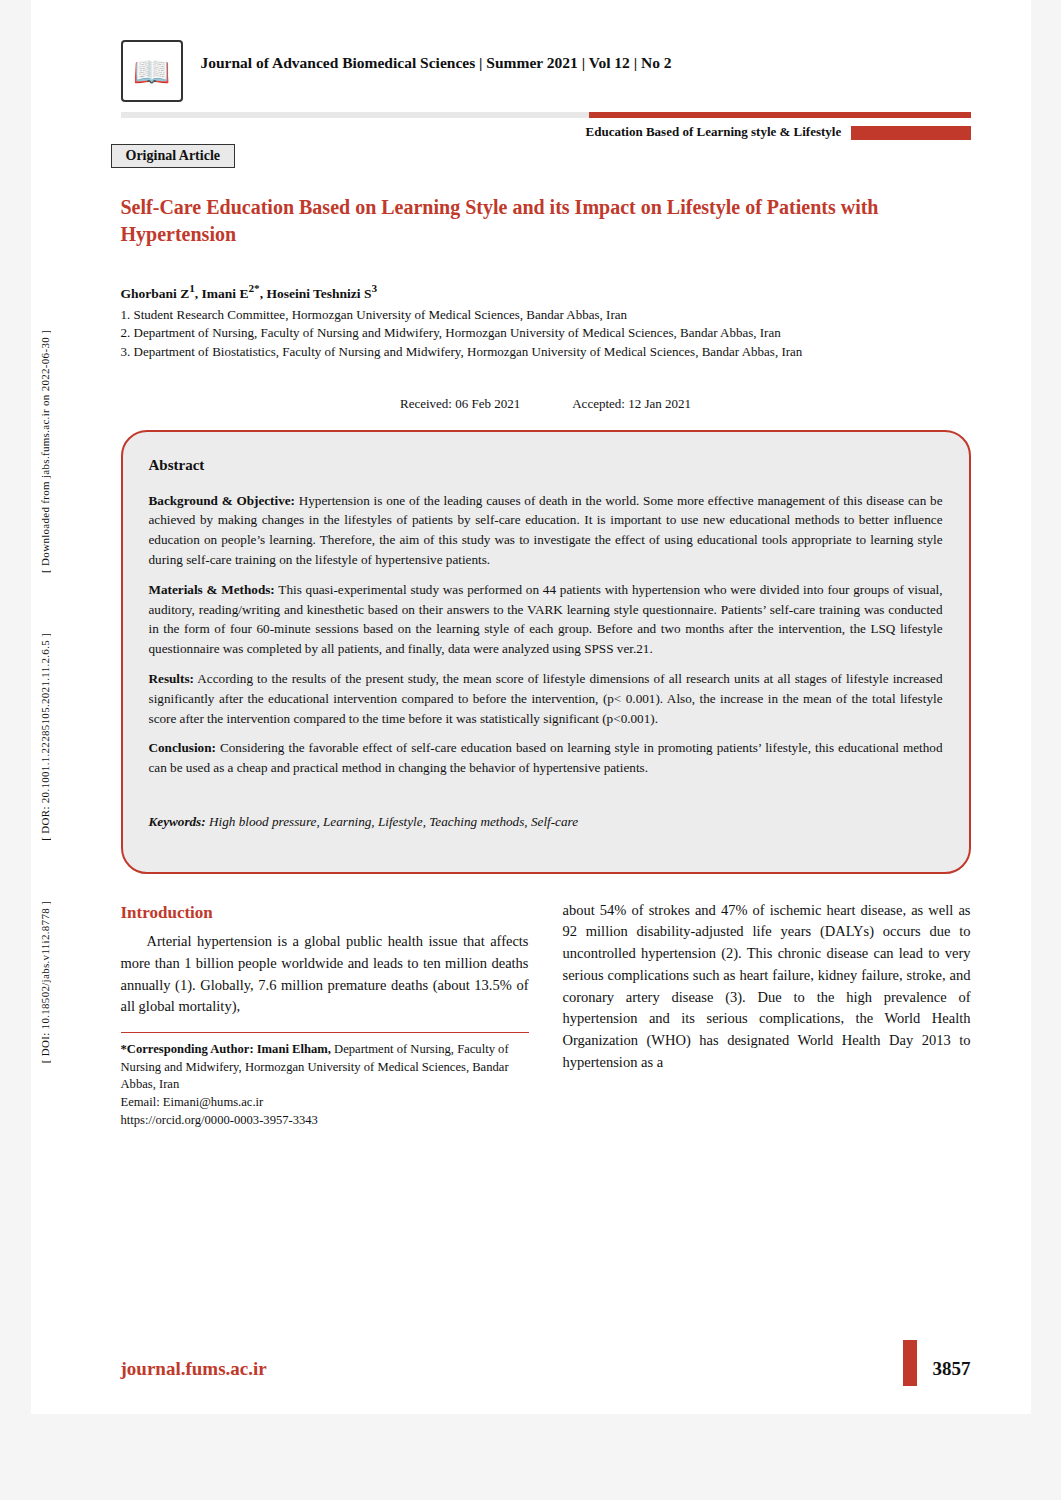[ Downloaded from jabs.fums.ac.ir on 2022-06-30 ] [ DOR: 20.1001.1.22285105.2021.11.2.6.5 ] [ DOI: 10.18502/jabs.v11i2.8778 ]
📖
Journal of Advanced Biomedical Sciences | Summer 2021 | Vol 12 | No 2
Education Based of Learning style & Lifestyle
Original Article
Self-Care Education Based on Learning Style and its Impact on Lifestyle of Patients with Hypertension
Ghorbani Z1, Imani E2*, Hoseini Teshnizi S3
1. Student Research Committee, Hormozgan University of Medical Sciences, Bandar Abbas, Iran
2. Department of Nursing, Faculty of Nursing and Midwifery, Hormozgan University of Medical Sciences, Bandar Abbas, Iran
3. Department of Biostatistics, Faculty of Nursing and Midwifery, Hormozgan University of Medical Sciences, Bandar Abbas, Iran
Received: 06 Feb 2021 Accepted: 12 Jan 2021
Abstract
Background & Objective: Hypertension is one of the leading causes of death in the world. Some more effective management of this disease can be achieved by making changes in the lifestyles of patients by self-care education. It is important to use new educational methods to better influence education on people’s learning. Therefore, the aim of this study was to investigate the effect of using educational tools appropriate to learning style during self-care training on the lifestyle of hypertensive patients.
Materials & Methods: This quasi-experimental study was performed on 44 patients with hypertension who were divided into four groups of visual, auditory, reading/writing and kinesthetic based on their answers to the VARK learning style questionnaire. Patients’ self-care training was conducted in the form of four 60-minute sessions based on the learning style of each group. Before and two months after the intervention, the LSQ lifestyle questionnaire was completed by all patients, and finally, data were analyzed using SPSS ver.21.
Results: According to the results of the present study, the mean score of lifestyle dimensions of all research units at all stages of lifestyle increased significantly after the educational intervention compared to before the intervention, (p< 0.001). Also, the increase in the mean of the total lifestyle score after the intervention compared to the time before it was statistically significant (p<0.001).
Conclusion: Considering the favorable effect of self-care education based on learning style in promoting patients’ lifestyle, this educational method can be used as a cheap and practical method in changing the behavior of hypertensive patients.
Keywords: High blood pressure, Learning, Lifestyle, Teaching methods, Self-care
Introduction
Arterial hypertension is a global public health issue that affects more than 1 billion people worldwide and leads to ten million deaths annually (1). Globally, 7.6 million premature deaths (about 13.5% of all global mortality),
*Corresponding Author: Imani Elham, Department of Nursing, Faculty of Nursing and Midwifery, Hormozgan University of Medical Sciences, Bandar Abbas, Iran
Eemail: Eimani@hums.ac.ir
https://orcid.org/0000-0003-3957-3343
about 54% of strokes and 47% of ischemic heart disease, as well as 92 million disability-adjusted life years (DALYs) occurs due to uncontrolled hypertension (2). This chronic disease can lead to very serious complications such as heart failure, kidney failure, stroke, and coronary artery disease (3). Due to the high prevalence of hypertension and its serious complications, the World Health Organization (WHO) has designated World Health Day 2013 to hypertension as a
journal.fums.ac.ir
3857